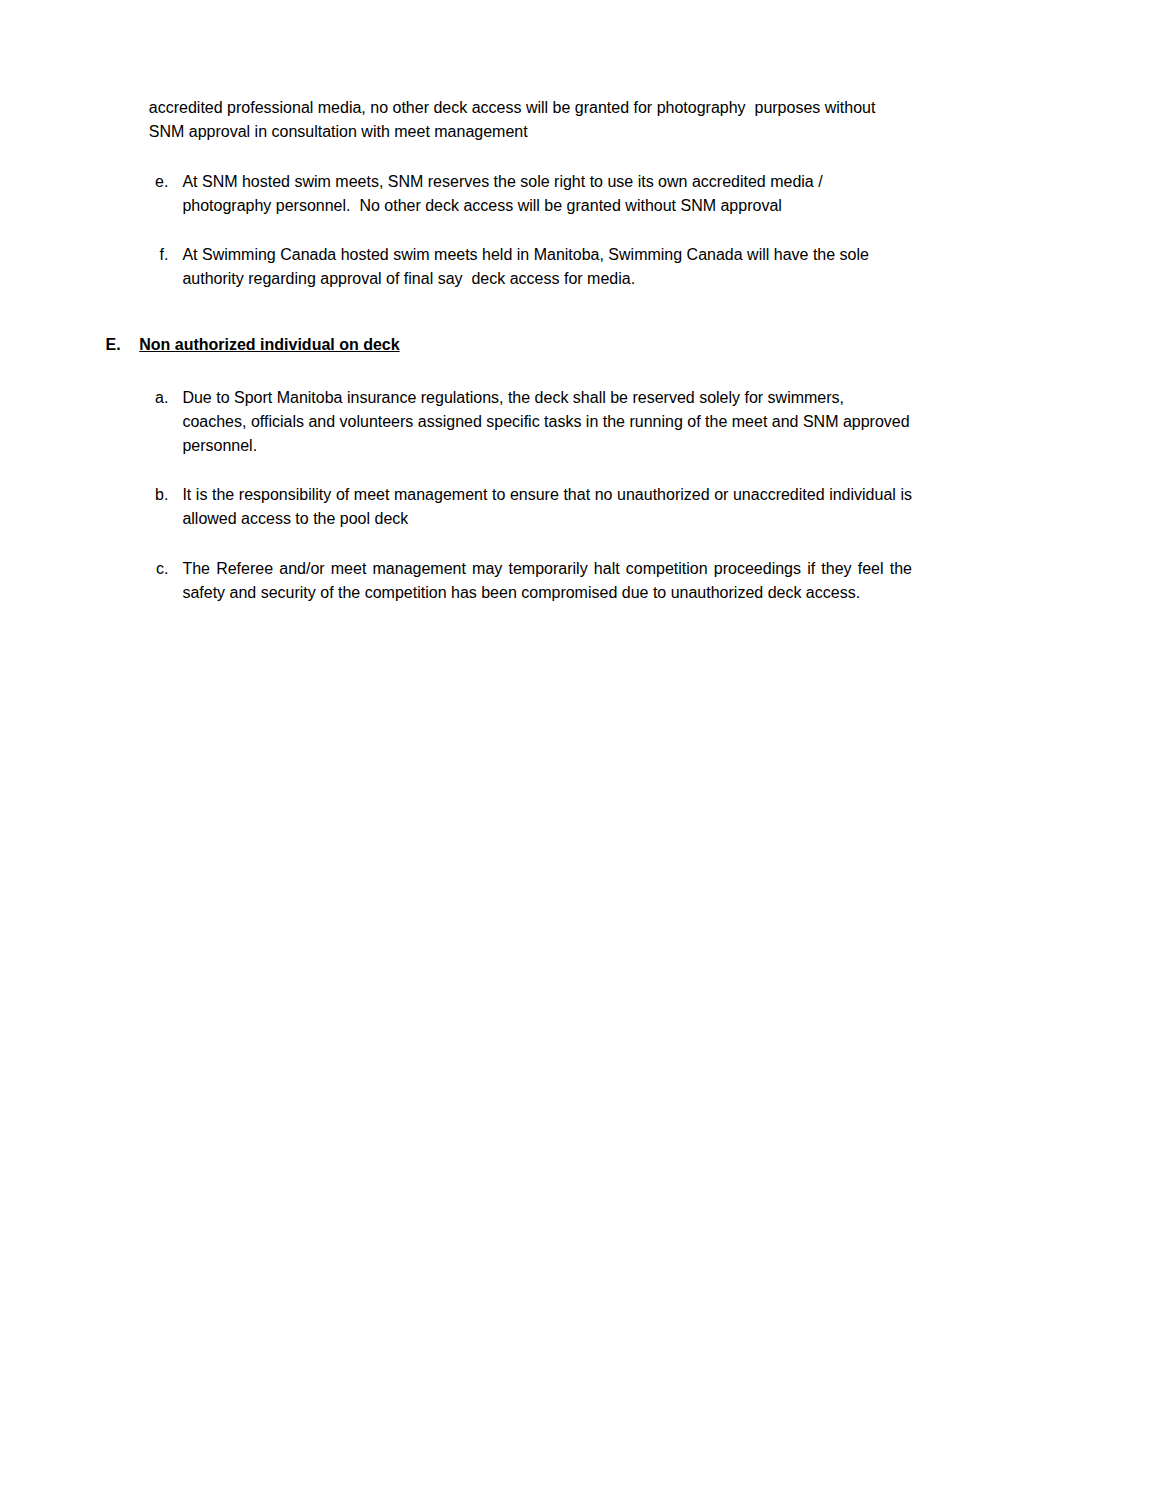accredited professional media, no other deck access will be granted for photography purposes without SNM approval in consultation with meet management
At SNM hosted swim meets, SNM reserves the sole right to use its own accredited media / photography personnel. No other deck access will be granted without SNM approval
At Swimming Canada hosted swim meets held in Manitoba, Swimming Canada will have the sole authority regarding approval of final say deck access for media.
E. Non authorized individual on deck
Due to Sport Manitoba insurance regulations, the deck shall be reserved solely for swimmers, coaches, officials and volunteers assigned specific tasks in the running of the meet and SNM approved personnel.
It is the responsibility of meet management to ensure that no unauthorized or unaccredited individual is allowed access to the pool deck
The Referee and/or meet management may temporarily halt competition proceedings if they feel the safety and security of the competition has been compromised due to unauthorized deck access.